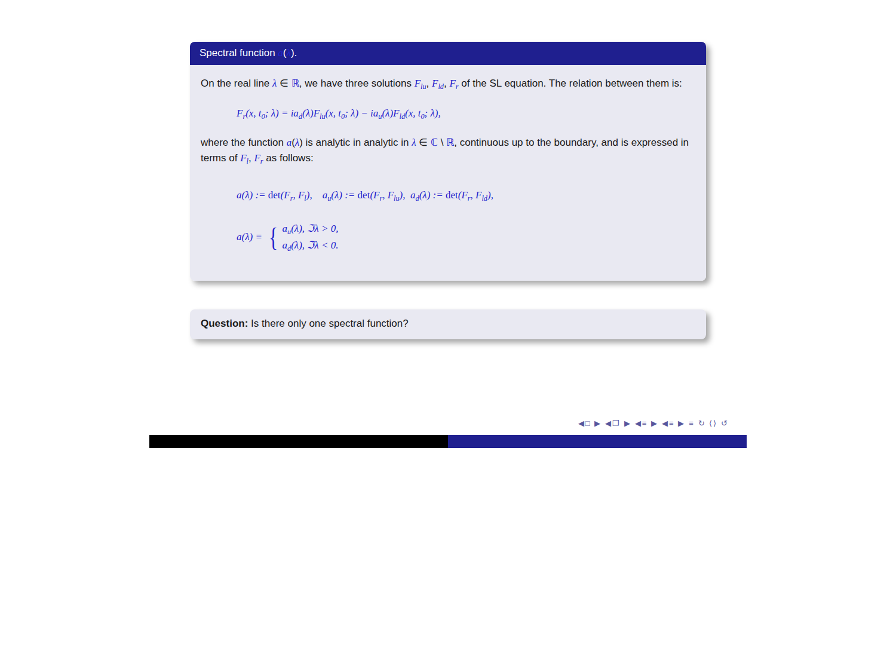Spectral function a(λ).
On the real line λ ∈ ℝ, we have three solutions Flu, Fld, Fr of the SL equation. The relation between them is:
Fr(x, t0; λ) = iad(λ)Flu(x, t0; λ) − iau(λ)Fld(x, t0; λ),
where the function a(λ) is analytic in analytic in λ ∈ ℂ \ ℝ, continuous up to the boundary, and is expressed in terms of Fl, Fr as follows:
a(λ) := det(Fr, Fl), au(λ) := det(Fr, Flu), ad(λ) := det(Fr, Fld),
a(λ) ≡ { au(λ), ℑλ > 0,
ad(λ), ℑλ < 0.
Question: Is there only one spectral function?
◀□ ▶◀❐ ▶◀≡ ▶◀≡ ▶≡↻ ⟨⟩ ↺